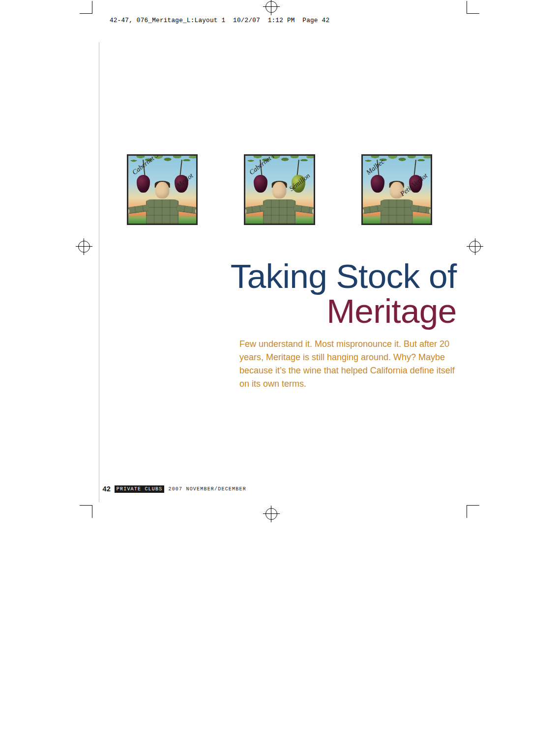42-47, 076_Meritage_L:Layout 1 10/2/07 1:12 PM Page 42
Cabernet Sauvignon Merlot
Cabernet Franc Sémillon
Malbec Petit Verdot
Taking Stock of Meritage
Few understand it. Most mispronounce it. But after 20 years, Meritage is still hanging around. Why? Maybe because it’s the wine that helped California define itself on its own terms.
42 PRIVATE CLUBS 2007 NOVEMBER/DECEMBER